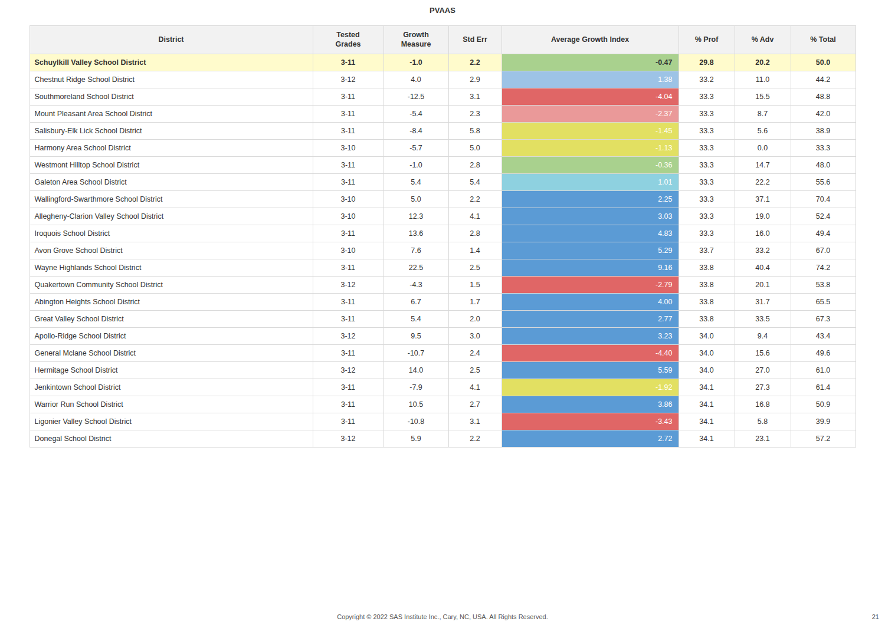PVAAS
| District | Tested Grades | Growth Measure | Std Err | Average Growth Index | % Prof | % Adv | % Total |
| --- | --- | --- | --- | --- | --- | --- | --- |
| Schuylkill Valley School District | 3-11 | -1.0 | 2.2 | -0.47 | 29.8 | 20.2 | 50.0 |
| Chestnut Ridge School District | 3-12 | 4.0 | 2.9 | 1.38 | 33.2 | 11.0 | 44.2 |
| Southmoreland School District | 3-11 | -12.5 | 3.1 | -4.04 | 33.3 | 15.5 | 48.8 |
| Mount Pleasant Area School District | 3-11 | -5.4 | 2.3 | -2.37 | 33.3 | 8.7 | 42.0 |
| Salisbury-Elk Lick School District | 3-11 | -8.4 | 5.8 | -1.45 | 33.3 | 5.6 | 38.9 |
| Harmony Area School District | 3-10 | -5.7 | 5.0 | -1.13 | 33.3 | 0.0 | 33.3 |
| Westmont Hilltop School District | 3-11 | -1.0 | 2.8 | -0.36 | 33.3 | 14.7 | 48.0 |
| Galeton Area School District | 3-11 | 5.4 | 5.4 | 1.01 | 33.3 | 22.2 | 55.6 |
| Wallingford-Swarthmore School District | 3-10 | 5.0 | 2.2 | 2.25 | 33.3 | 37.1 | 70.4 |
| Allegheny-Clarion Valley School District | 3-10 | 12.3 | 4.1 | 3.03 | 33.3 | 19.0 | 52.4 |
| Iroquois School District | 3-11 | 13.6 | 2.8 | 4.83 | 33.3 | 16.0 | 49.4 |
| Avon Grove School District | 3-10 | 7.6 | 1.4 | 5.29 | 33.7 | 33.2 | 67.0 |
| Wayne Highlands School District | 3-11 | 22.5 | 2.5 | 9.16 | 33.8 | 40.4 | 74.2 |
| Quakertown Community School District | 3-12 | -4.3 | 1.5 | -2.79 | 33.8 | 20.1 | 53.8 |
| Abington Heights School District | 3-11 | 6.7 | 1.7 | 4.00 | 33.8 | 31.7 | 65.5 |
| Great Valley School District | 3-11 | 5.4 | 2.0 | 2.77 | 33.8 | 33.5 | 67.3 |
| Apollo-Ridge School District | 3-12 | 9.5 | 3.0 | 3.23 | 34.0 | 9.4 | 43.4 |
| General Mclane School District | 3-11 | -10.7 | 2.4 | -4.40 | 34.0 | 15.6 | 49.6 |
| Hermitage School District | 3-12 | 14.0 | 2.5 | 5.59 | 34.0 | 27.0 | 61.0 |
| Jenkintown School District | 3-11 | -7.9 | 4.1 | -1.92 | 34.1 | 27.3 | 61.4 |
| Warrior Run School District | 3-11 | 10.5 | 2.7 | 3.86 | 34.1 | 16.8 | 50.9 |
| Ligonier Valley School District | 3-11 | -10.8 | 3.1 | -3.43 | 34.1 | 5.8 | 39.9 |
| Donegal School District | 3-12 | 5.9 | 2.2 | 2.72 | 34.1 | 23.1 | 57.2 |
Copyright © 2022 SAS Institute Inc., Cary, NC, USA. All Rights Reserved. 21